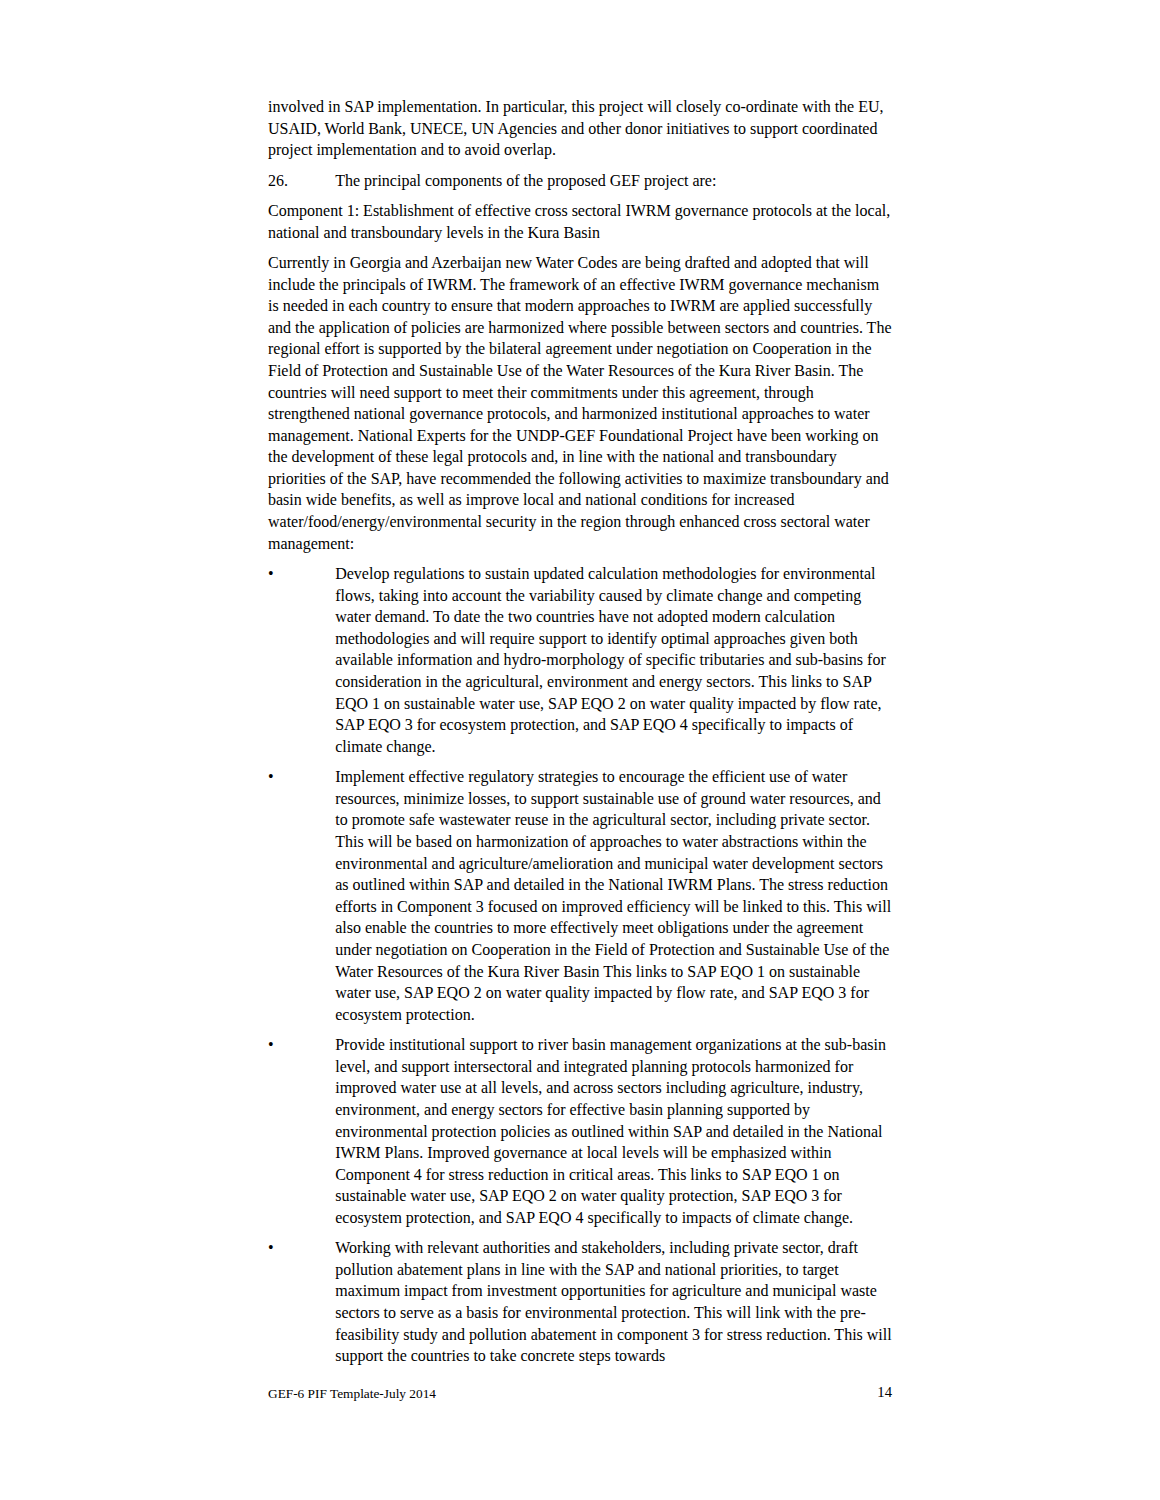involved in SAP implementation. In particular, this project will closely co-ordinate with the EU, USAID, World Bank, UNECE, UN Agencies and other donor initiatives to support coordinated project implementation and to avoid overlap.
26. The principal components of the proposed GEF project are:
Component 1: Establishment of effective cross sectoral IWRM governance protocols at the local, national and transboundary levels in the Kura Basin
Currently in Georgia and Azerbaijan new Water Codes are being drafted and adopted that will include the principals of IWRM. The framework of an effective IWRM governance mechanism is needed in each country to ensure that modern approaches to IWRM are applied successfully and the application of policies are harmonized where possible between sectors and countries. The regional effort is supported by the bilateral agreement under negotiation on Cooperation in the Field of Protection and Sustainable Use of the Water Resources of the Kura River Basin. The countries will need support to meet their commitments under this agreement, through strengthened national governance protocols, and harmonized institutional approaches to water management. National Experts for the UNDP-GEF Foundational Project have been working on the development of these legal protocols and, in line with the national and transboundary priorities of the SAP, have recommended the following activities to maximize transboundary and basin wide benefits, as well as improve local and national conditions for increased water/food/energy/environmental security in the region through enhanced cross sectoral water management:
•
Develop regulations to sustain updated calculation methodologies for environmental flows, taking into account the variability caused by climate change and competing water demand. To date the two countries have not adopted modern calculation methodologies and will require support to identify optimal approaches given both available information and hydro-morphology of specific tributaries and sub-basins for consideration in the agricultural, environment and energy sectors. This links to SAP EQO 1 on sustainable water use, SAP EQO 2 on water quality impacted by flow rate, SAP EQO 3 for ecosystem protection, and SAP EQO 4 specifically to impacts of climate change.
•
Implement effective regulatory strategies to encourage the efficient use of water resources, minimize losses, to support sustainable use of ground water resources, and to promote safe wastewater reuse in the agricultural sector, including private sector. This will be based on harmonization of approaches to water abstractions within the environmental and agriculture/amelioration and municipal water development sectors as outlined within SAP and detailed in the National IWRM Plans. The stress reduction efforts in Component 3 focused on improved efficiency will be linked to this. This will also enable the countries to more effectively meet obligations under the agreement under negotiation on Cooperation in the Field of Protection and Sustainable Use of the Water Resources of the Kura River Basin This links to SAP EQO 1 on sustainable water use, SAP EQO 2 on water quality impacted by flow rate, and SAP EQO 3 for ecosystem protection.
•
Provide institutional support to river basin management organizations at the sub-basin level, and support intersectoral and integrated planning protocols harmonized for improved water use at all levels, and across sectors including agriculture, industry, environment, and energy sectors for effective basin planning supported by environmental protection policies as outlined within SAP and detailed in the National IWRM Plans. Improved governance at local levels will be emphasized within Component 4 for stress reduction in critical areas. This links to SAP EQO 1 on sustainable water use, SAP EQO 2 on water quality protection, SAP EQO 3 for ecosystem protection, and SAP EQO 4 specifically to impacts of climate change.
•
Working with relevant authorities and stakeholders, including private sector, draft pollution abatement plans in line with the SAP and national priorities, to target maximum impact from investment opportunities for agriculture and municipal waste sectors to serve as a basis for environmental protection. This will link with the pre-feasibility study and pollution abatement in component 3 for stress reduction. This will support the countries to take concrete steps towards
GEF-6 PIF Template-July 2014
14